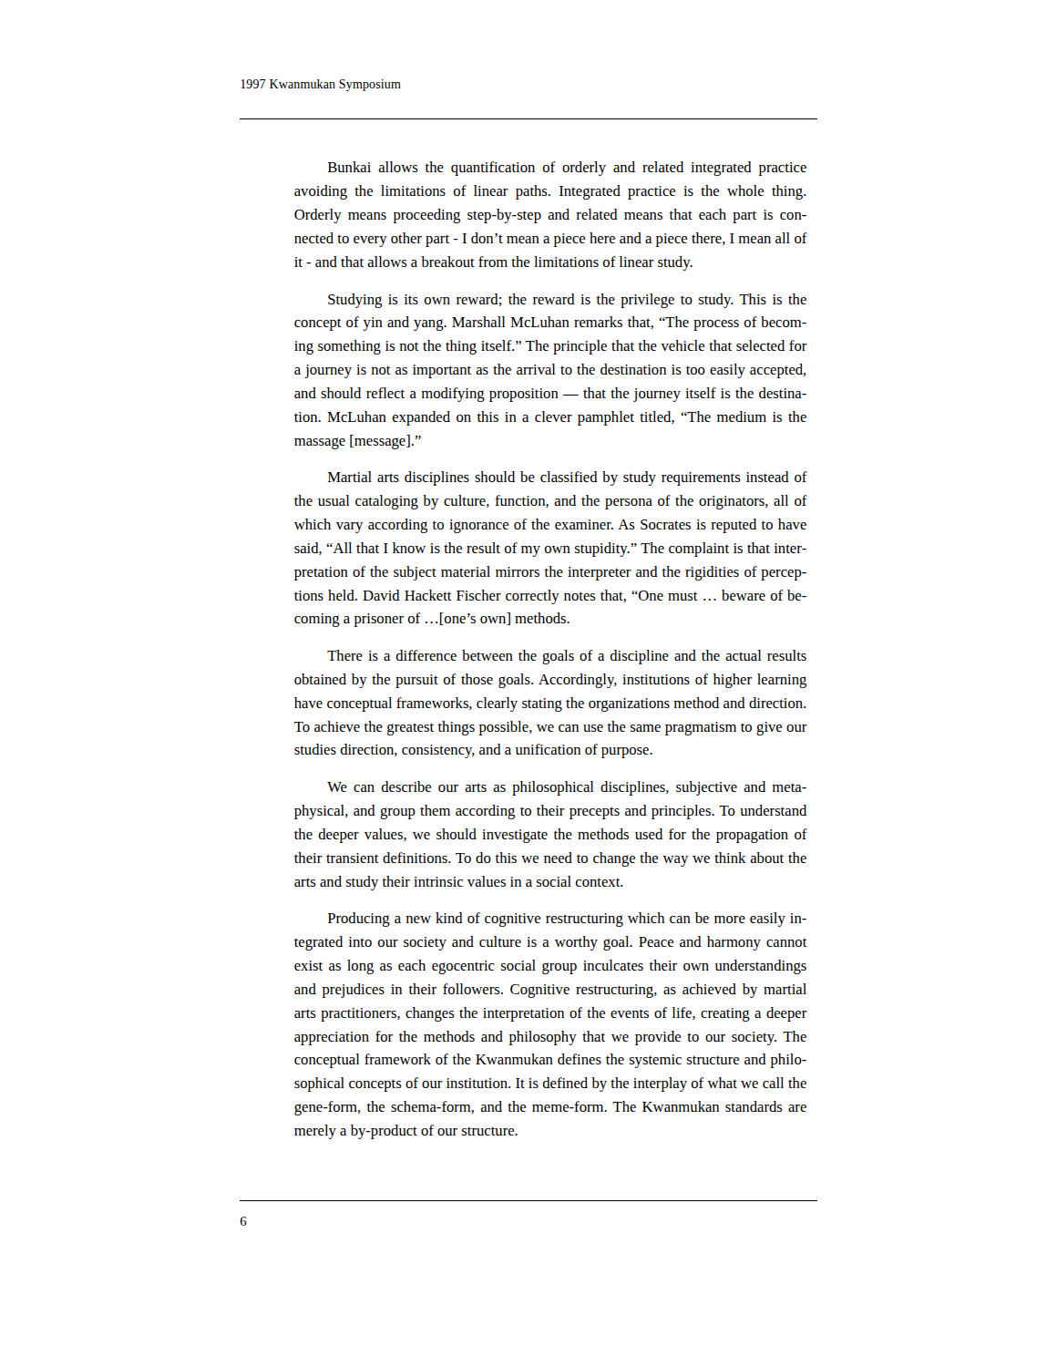1997 Kwanmukan Symposium
Bunkai allows the quantification of orderly and related integrated practice avoiding the limitations of linear paths. Integrated practice is the whole thing. Orderly means proceeding step-by-step and related means that each part is connected to every other part - I don’t mean a piece here and a piece there, I mean all of it - and that allows a breakout from the limitations of linear study.
Studying is its own reward; the reward is the privilege to study. This is the concept of yin and yang. Marshall McLuhan remarks that, “The process of becoming something is not the thing itself.” The principle that the vehicle that selected for a journey is not as important as the arrival to the destination is too easily accepted, and should reflect a modifying proposition — that the journey itself is the destination. McLuhan expanded on this in a clever pamphlet titled, “The medium is the massage [message].”
Martial arts disciplines should be classified by study requirements instead of the usual cataloging by culture, function, and the persona of the originators, all of which vary according to ignorance of the examiner. As Socrates is reputed to have said, “All that I know is the result of my own stupidity.” The complaint is that interpretation of the subject material mirrors the interpreter and the rigidities of perceptions held. David Hackett Fischer correctly notes that, “One must … beware of becoming a prisoner of …[one’s own] methods.
There is a difference between the goals of a discipline and the actual results obtained by the pursuit of those goals. Accordingly, institutions of higher learning have conceptual frameworks, clearly stating the organizations method and direction. To achieve the greatest things possible, we can use the same pragmatism to give our studies direction, consistency, and a unification of purpose.
We can describe our arts as philosophical disciplines, subjective and metaphysical, and group them according to their precepts and principles. To understand the deeper values, we should investigate the methods used for the propagation of their transient definitions. To do this we need to change the way we think about the arts and study their intrinsic values in a social context.
Producing a new kind of cognitive restructuring which can be more easily integrated into our society and culture is a worthy goal. Peace and harmony cannot exist as long as each egocentric social group inculcates their own understandings and prejudices in their followers. Cognitive restructuring, as achieved by martial arts practitioners, changes the interpretation of the events of life, creating a deeper appreciation for the methods and philosophy that we provide to our society. The conceptual framework of the Kwanmukan defines the systemic structure and philosophical concepts of our institution. It is defined by the interplay of what we call the gene-form, the schema-form, and the meme-form. The Kwanmukan standards are merely a by-product of our structure.
6